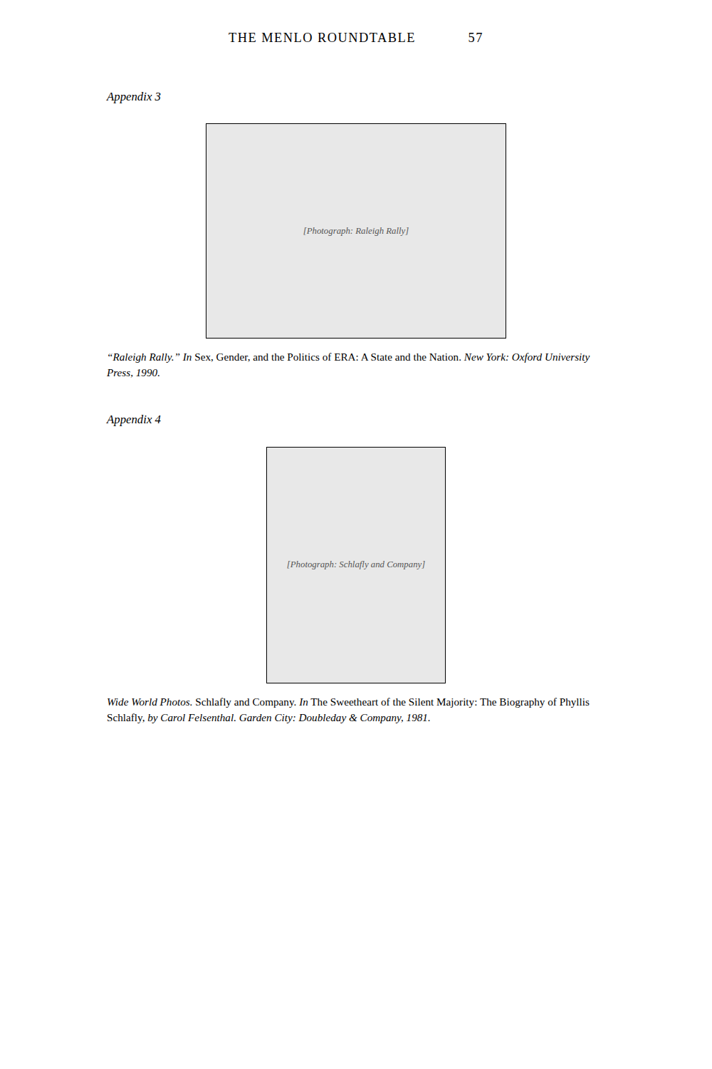The Menlo Roundtable 57
Appendix 3
[Photograph: Raleigh Rally]
“Raleigh Rally.” In Sex, Gender, and the Politics of ERA: A State and the Nation. New York: Oxford University Press, 1990.
Appendix 4
[Photograph: Schlafly and Company]
Wide World Photos. Schlafly and Company. In The Sweetheart of the Silent Majority: The Biography of Phyllis Schlafly, by Carol Felsenthal. Garden City: Doubleday & Company, 1981.